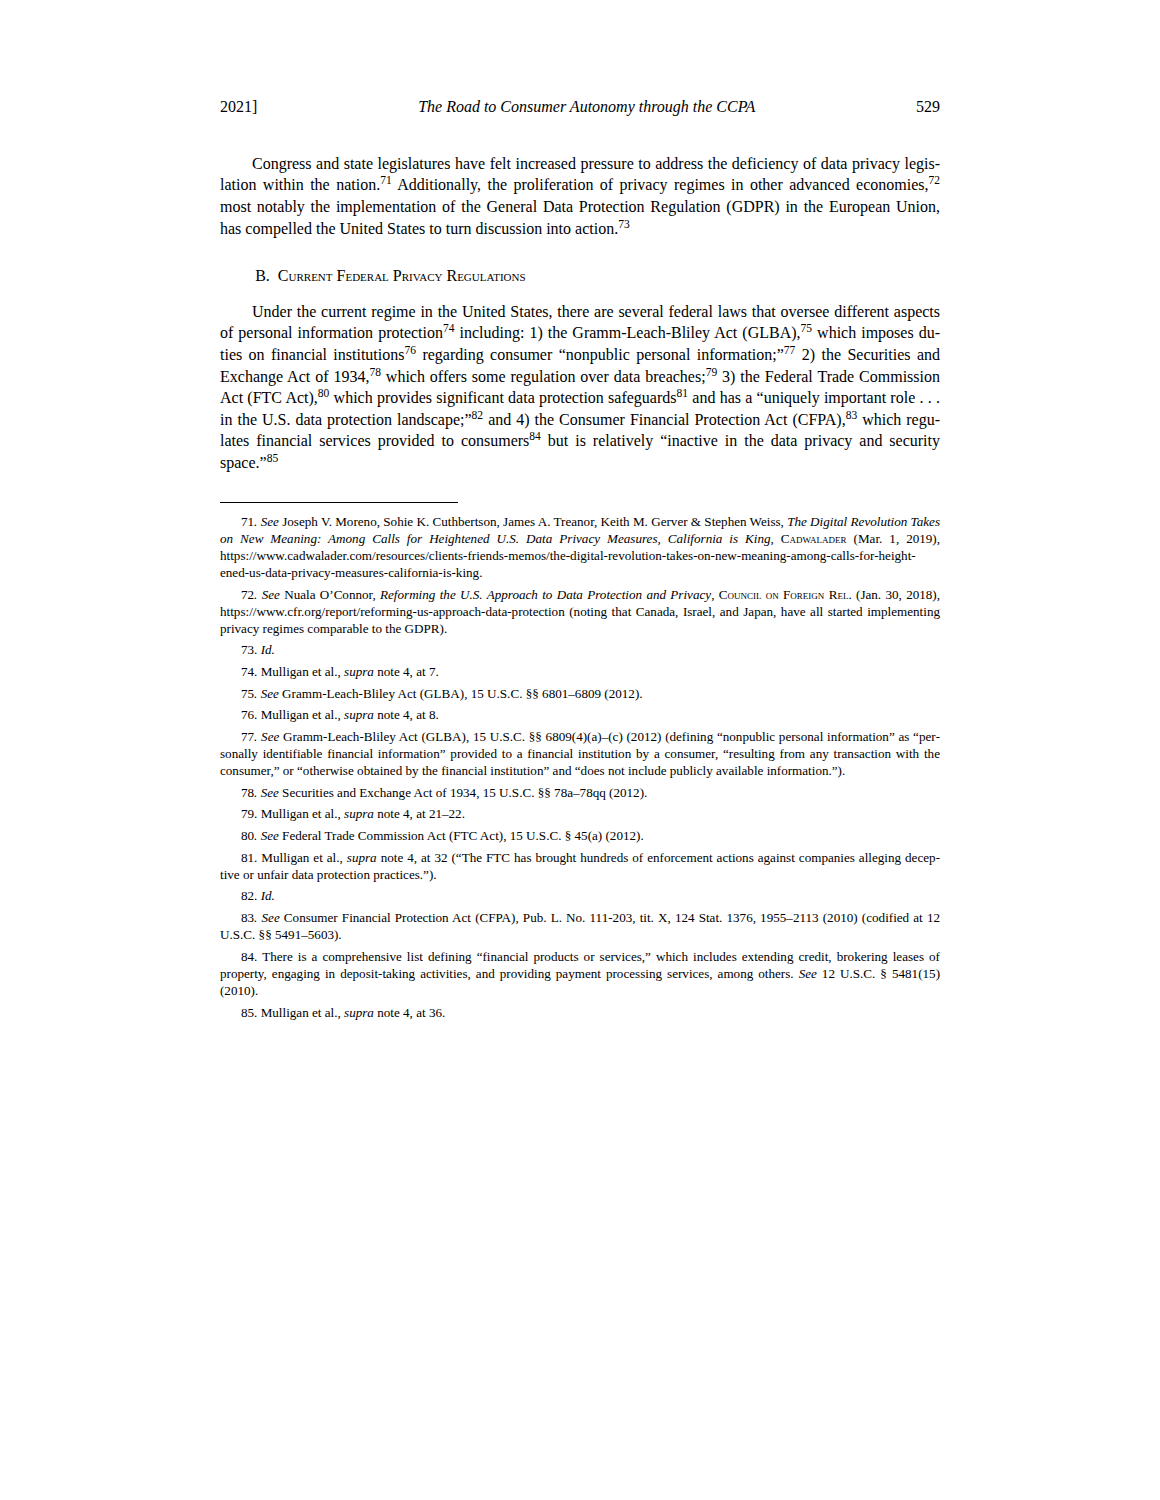2021] The Road to Consumer Autonomy through the CCPA 529
Congress and state legislatures have felt increased pressure to address the deficiency of data privacy legislation within the nation.71 Additionally, the proliferation of privacy regimes in other advanced economies,72 most notably the implementation of the General Data Protection Regulation (GDPR) in the European Union, has compelled the United States to turn discussion into action.73
B. Current Federal Privacy Regulations
Under the current regime in the United States, there are several federal laws that oversee different aspects of personal information protection74 including: 1) the Gramm-Leach-Bliley Act (GLBA),75 which imposes duties on financial institutions76 regarding consumer “nonpublic personal information;”77 2) the Securities and Exchange Act of 1934,78 which offers some regulation over data breaches;79 3) the Federal Trade Commission Act (FTC Act),80 which provides significant data protection safeguards81 and has a “uniquely important role . . . in the U.S. data protection landscape;”82 and 4) the Consumer Financial Protection Act (CFPA),83 which regulates financial services provided to consumers84 but is relatively “inactive in the data privacy and security space.”85
71. See Joseph V. Moreno, Sohie K. Cuthbertson, James A. Treanor, Keith M. Gerver & Stephen Weiss, The Digital Revolution Takes on New Meaning: Among Calls for Heightened U.S. Data Privacy Measures, California is King, Cadwalader (Mar. 1, 2019), https://www.cadwalader.com/resources/clients-friends-memos/the-digital-revolution-takes-on-new-meaning-among-calls-for-heightened-us-data-privacy-measures-california-is-king.
72. See Nuala O’Connor, Reforming the U.S. Approach to Data Protection and Privacy, Council on Foreign Rel. (Jan. 30, 2018), https://www.cfr.org/report/reforming-us-approach-data-protection (noting that Canada, Israel, and Japan, have all started implementing privacy regimes comparable to the GDPR).
73. Id.
74. Mulligan et al., supra note 4, at 7.
75. See Gramm-Leach-Bliley Act (GLBA), 15 U.S.C. §§ 6801–6809 (2012).
76. Mulligan et al., supra note 4, at 8.
77. See Gramm-Leach-Bliley Act (GLBA), 15 U.S.C. §§ 6809(4)(a)–(c) (2012) (defining “nonpublic personal information” as “personally identifiable financial information” provided to a financial institution by a consumer, “resulting from any transaction with the consumer,” or “otherwise obtained by the financial institution” and “does not include publicly available information.”).
78. See Securities and Exchange Act of 1934, 15 U.S.C. §§ 78a–78qq (2012).
79. Mulligan et al., supra note 4, at 21–22.
80. See Federal Trade Commission Act (FTC Act), 15 U.S.C. § 45(a) (2012).
81. Mulligan et al., supra note 4, at 32 (“The FTC has brought hundreds of enforcement actions against companies alleging deceptive or unfair data protection practices.”).
82. Id.
83. See Consumer Financial Protection Act (CFPA), Pub. L. No. 111-203, tit. X, 124 Stat. 1376, 1955–2113 (2010) (codified at 12 U.S.C. §§ 5491–5603).
84. There is a comprehensive list defining “financial products or services,” which includes extending credit, brokering leases of property, engaging in deposit-taking activities, and providing payment processing services, among others. See 12 U.S.C. § 5481(15) (2010).
85. Mulligan et al., supra note 4, at 36.